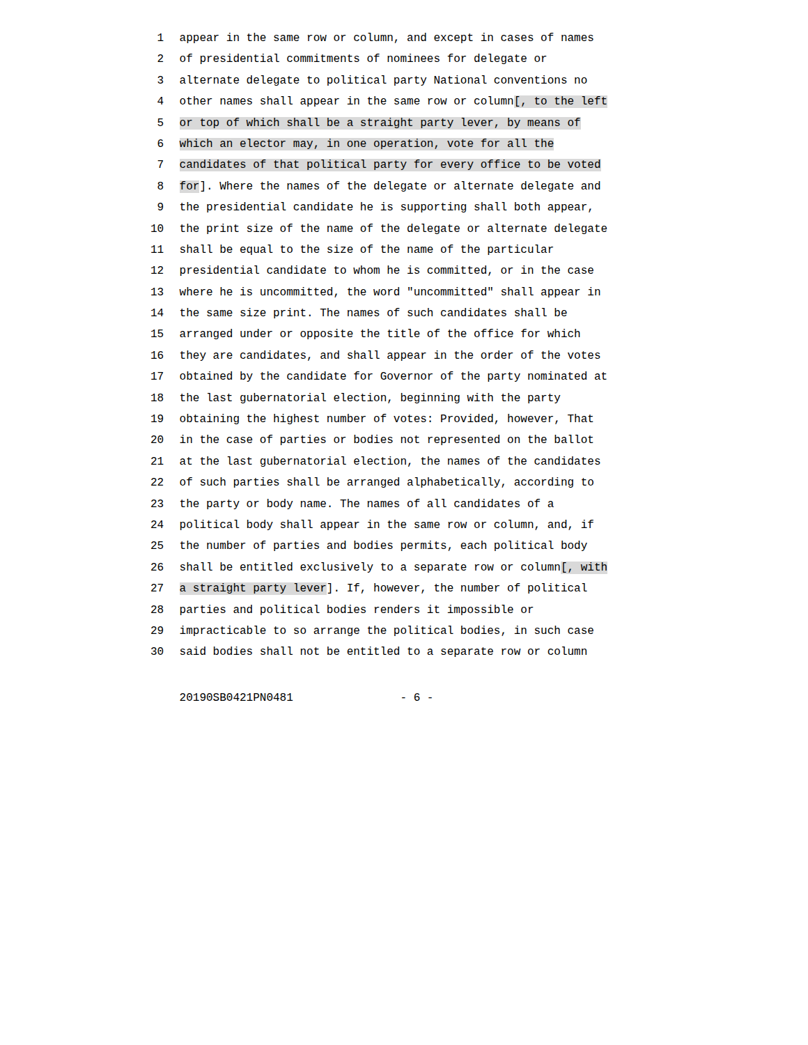appear in the same row or column, and except in cases of names
of presidential commitments of nominees for delegate or
alternate delegate to political party National conventions no
other names shall appear in the same row or column[, to the left
or top of which shall be a straight party lever, by means of
which an elector may, in one operation, vote for all the
candidates of that political party for every office to be voted
for]. Where the names of the delegate or alternate delegate and
the presidential candidate he is supporting shall both appear,
the print size of the name of the delegate or alternate delegate
shall be equal to the size of the name of the particular
presidential candidate to whom he is committed, or in the case
where he is uncommitted, the word "uncommitted" shall appear in
the same size print. The names of such candidates shall be
arranged under or opposite the title of the office for which
they are candidates, and shall appear in the order of the votes
obtained by the candidate for Governor of the party nominated at
the last gubernatorial election, beginning with the party
obtaining the highest number of votes: Provided, however, That
in the case of parties or bodies not represented on the ballot
at the last gubernatorial election, the names of the candidates
of such parties shall be arranged alphabetically, according to
the party or body name. The names of all candidates of a
political body shall appear in the same row or column, and, if
the number of parties and bodies permits, each political body
shall be entitled exclusively to a separate row or column[, with
a straight party lever]. If, however, the number of political
parties and political bodies renders it impossible or
impracticable to so arrange the political bodies, in such case
said bodies shall not be entitled to a separate row or column
20190SB0421PN0481 - 6 -